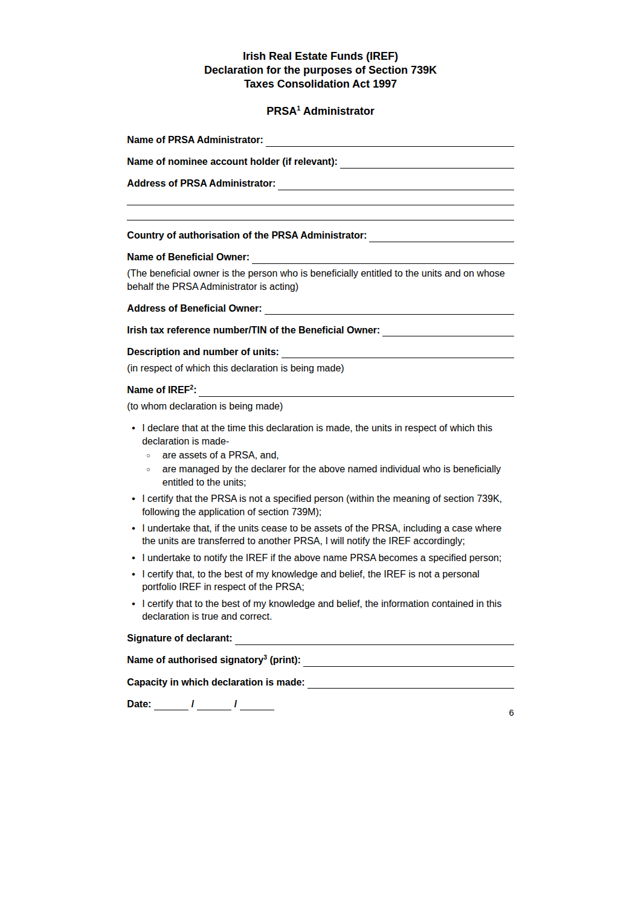Irish Real Estate Funds (IREF)
Declaration for the purposes of Section 739K
Taxes Consolidation Act 1997
PRSA1 Administrator
Name of PRSA Administrator:
Name of nominee account holder (if relevant):
Address of PRSA Administrator:
Country of authorisation of the PRSA Administrator:
Name of Beneficial Owner:
(The beneficial owner is the person who is beneficially entitled to the units and on whose behalf the PRSA Administrator is acting)
Address of Beneficial Owner:
Irish tax reference number/TIN of the Beneficial Owner:
Description and number of units:
(in respect of which this declaration is being made)
Name of IREF2:
(to whom declaration is being made)
I declare that at the time this declaration is made, the units in respect of which this declaration is made-
are assets of a PRSA, and,
are managed by the declarer for the above named individual who is beneficially entitled to the units;
I certify that the PRSA is not a specified person (within the meaning of section 739K, following the application of section 739M);
I undertake that, if the units cease to be assets of the PRSA, including a case where the units are transferred to another PRSA, I will notify the IREF accordingly;
I undertake to notify the IREF if the above name PRSA becomes a specified person;
I certify that, to the best of my knowledge and belief, the IREF is not a personal portfolio IREF in respect of the PRSA;
I certify that to the best of my knowledge and belief, the information contained in this declaration is true and correct.
Signature of declarant:
Name of authorised signatory3 (print):
Capacity in which declaration is made:
Date: / /
6